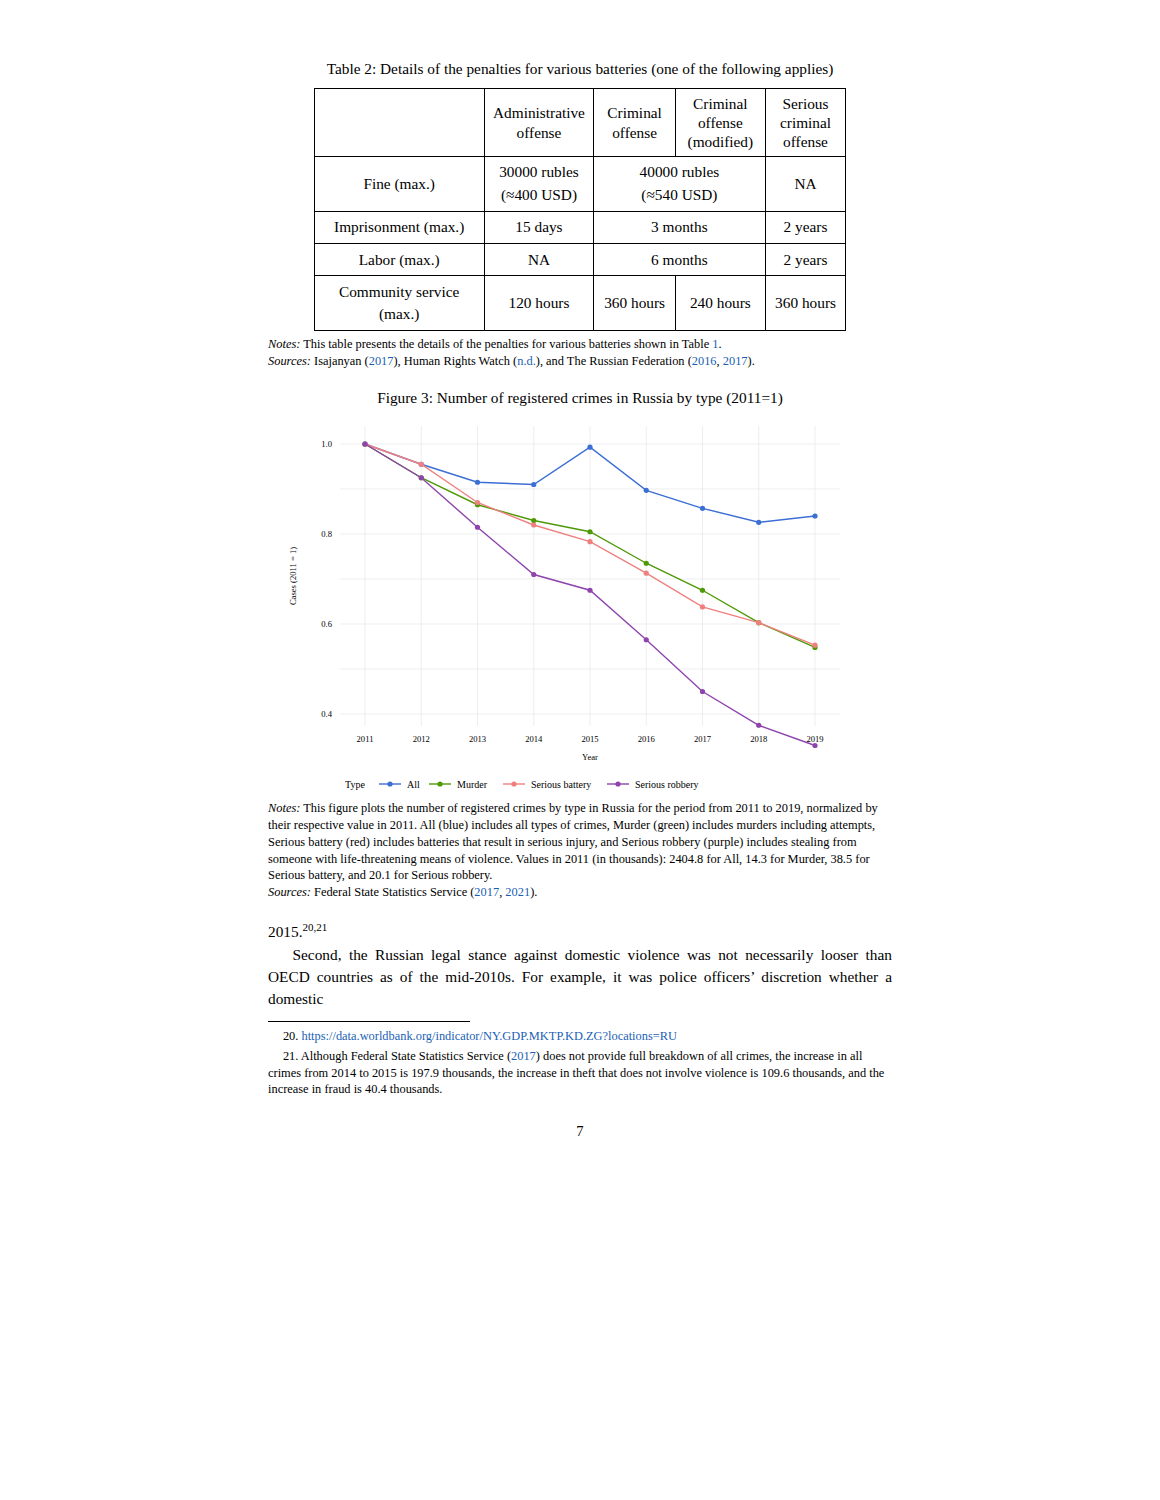Table 2: Details of the penalties for various batteries (one of the following applies)
| | Administrative offense | Criminal offense | Criminal offense (modified) | Serious criminal offense |
| --- | --- | --- | --- | --- |
| Fine (max.) | 30000 rubles (≈400 USD) | 40000 rubles (≈540 USD) | NA |
| Imprisonment (max.) | 15 days | 3 months | 2 years |
| Labor (max.) | NA | 6 months | 2 years |
| Community service (max.) | 120 hours | 360 hours | 240 hours | 360 hours |
Notes: This table presents the details of the penalties for various batteries shown in Table 1.
Sources: Isajanyan (2017), Human Rights Watch (n.d.), and The Russian Federation (2016, 2017).
Figure 3: Number of registered crimes in Russia by type (2011=1)
1.0 0.8 0.6 0.4 2011 2012 2013 2014 2015 2016 2017 2018 2019 Year Cases (2011 = 1)
Type All Murder Serious battery Serious robbery
Notes: This figure plots the number of registered crimes by type in Russia for the period from 2011 to 2019, normalized by their respective value in 2011. All (blue) includes all types of crimes, Murder (green) includes murders including attempts, Serious battery (red) includes batteries that result in serious injury, and Serious robbery (purple) includes stealing from someone with life-threatening means of violence. Values in 2011 (in thousands): 2404.8 for All, 14.3 for Murder, 38.5 for Serious battery, and 20.1 for Serious robbery.
Sources: Federal State Statistics Service (2017, 2021).
2015.20,21
Second, the Russian legal stance against domestic violence was not necessarily looser than OECD countries as of the mid-2010s. For example, it was police officers’ discretion whether a domestic
20. https://data.worldbank.org/indicator/NY.GDP.MKTP.KD.ZG?locations=RU
21. Although Federal State Statistics Service (2017) does not provide full breakdown of all crimes, the increase in all crimes from 2014 to 2015 is 197.9 thousands, the increase in theft that does not involve violence is 109.6 thousands, and the increase in fraud is 40.4 thousands.
7